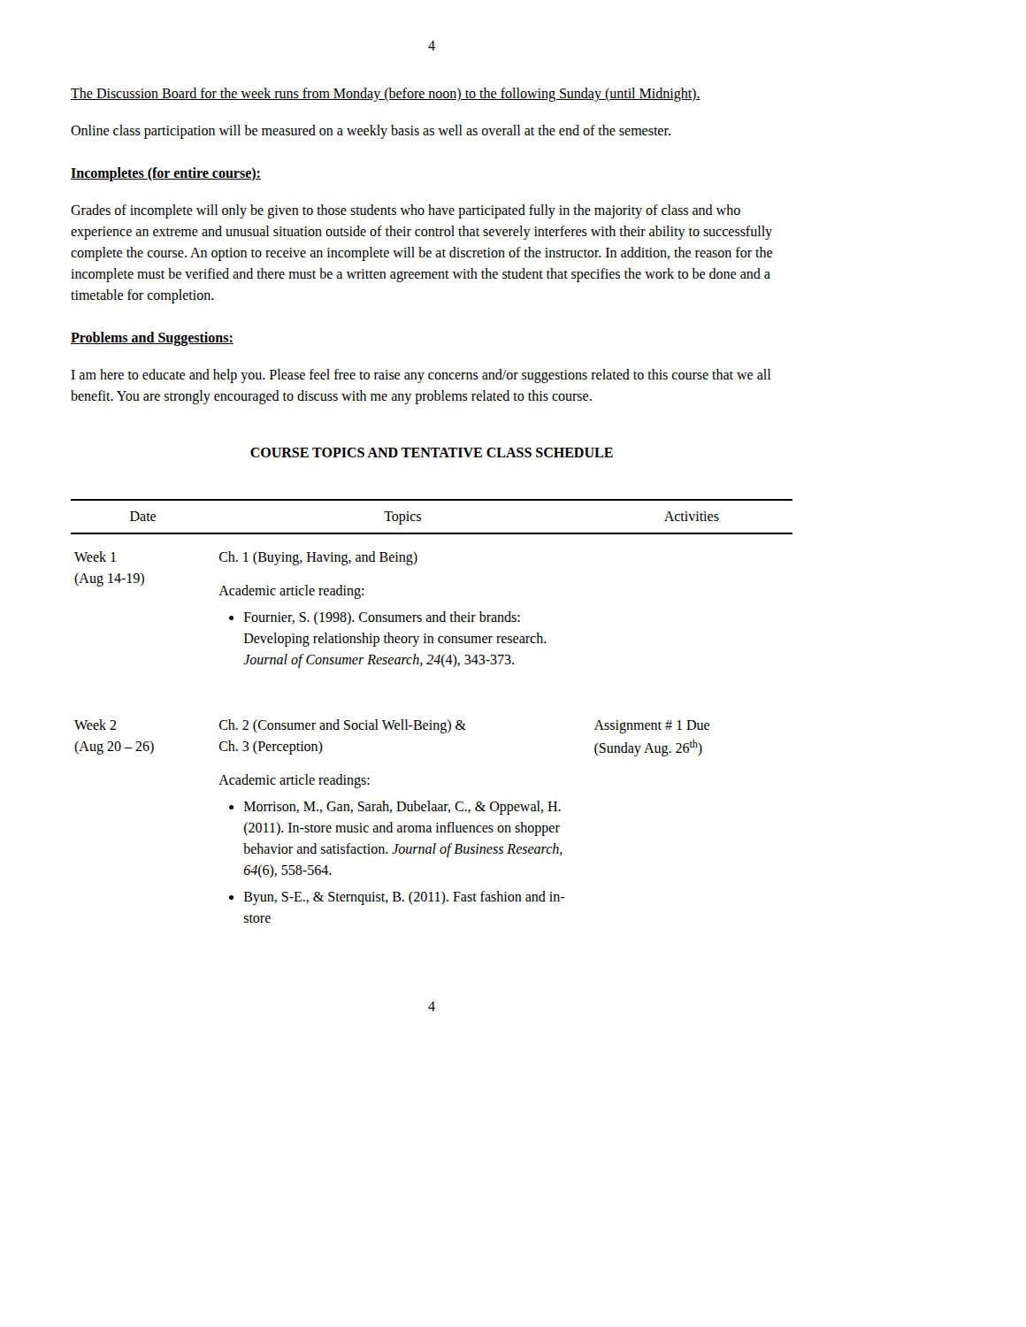4
The Discussion Board for the week runs from Monday (before noon) to the following Sunday (until Midnight).
Online class participation will be measured on a weekly basis as well as overall at the end of the semester.
Incompletes (for entire course):
Grades of incomplete will only be given to those students who have participated fully in the majority of class and who experience an extreme and unusual situation outside of their control that severely interferes with their ability to successfully complete the course. An option to receive an incomplete will be at discretion of the instructor. In addition, the reason for the incomplete must be verified and there must be a written agreement with the student that specifies the work to be done and a timetable for completion.
Problems and Suggestions:
I am here to educate and help you. Please feel free to raise any concerns and/or suggestions related to this course that we all benefit. You are strongly encouraged to discuss with me any problems related to this course.
COURSE TOPICS AND TENTATIVE CLASS SCHEDULE
| Date | Topics | Activities |
| --- | --- | --- |
| Week 1 (Aug 14-19) | Ch. 1 (Buying, Having, and Being) Academic article reading: Fournier, S. (1998). Consumers and their brands: Developing relationship theory in consumer research. Journal of Consumer Research, 24 (4), 343-373. | |
| Week 2 (Aug 20 – 26) | Ch. 2 (Consumer and Social Well-Being) & Ch. 3 (Perception) Academic article readings: Morrison, M., Gan, Sarah, Dubelaar, C., & Oppewal, H. (2011). In-store music and aroma influences on shopper behavior and satisfaction. Journal of Business Research, 64 (6), 558-564. Byun, S-E., & Sternquist, B. (2011). Fast fashion and in-store | Assignment # 1 Due (Sunday Aug. 26 th ) |
4